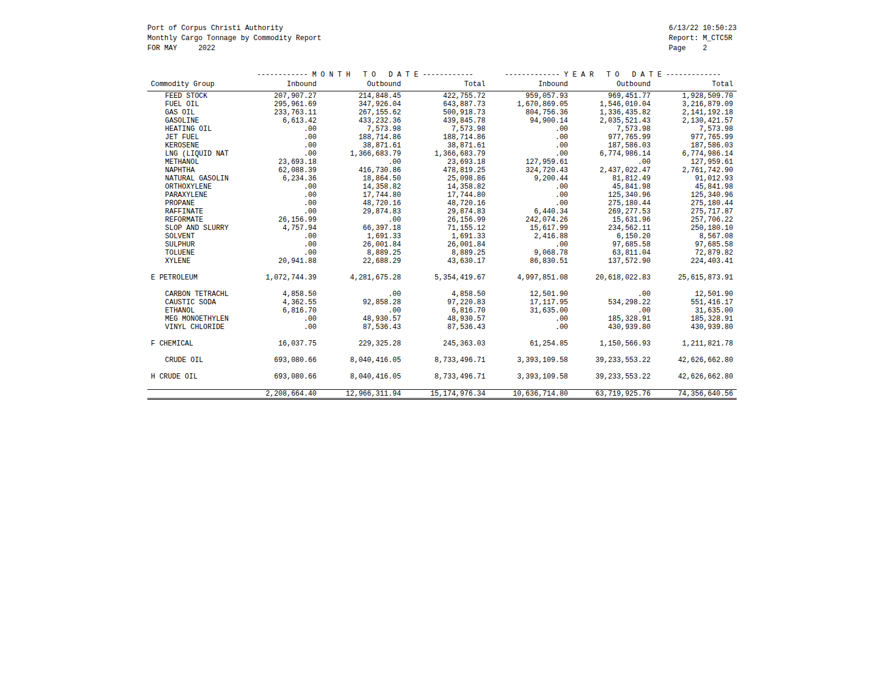Port of Corpus Christi Authority Monthly Cargo Tonnage by Commodity Report FOR MAY 2022
6/13/22 10:50:23 Report: M_CTC5R Page 2
| | ------------ M O N T H T O D A T E ------------ | ------------- Y E A R T O D A T E ------------- |
| --- | --- | --- |
| Commodity Group | Inbound | Outbound | Total | Inbound | Outbound | Total |
| FEED STOCK | 207,907.27 | 214,848.45 | 422,755.72 | 959,057.93 | 969,451.77 | 1,928,509.70 |
| FUEL OIL | 295,961.69 | 347,926.04 | 643,887.73 | 1,670,869.05 | 1,546,010.04 | 3,216,879.09 |
| GAS OIL | 233,763.11 | 267,155.62 | 500,918.73 | 804,756.36 | 1,336,435.82 | 2,141,192.18 |
| GASOLINE | 6,613.42 | 433,232.36 | 439,845.78 | 94,900.14 | 2,035,521.43 | 2,130,421.57 |
| HEATING OIL | .00 | 7,573.98 | 7,573.98 | .00 | 7,573.98 | 7,573.98 |
| JET FUEL | .00 | 188,714.86 | 188,714.86 | .00 | 977,765.99 | 977,765.99 |
| KEROSENE | .00 | 38,871.61 | 38,871.61 | .00 | 187,586.03 | 187,586.03 |
| LNG (LIQUID NAT | .00 | 1,366,683.79 | 1,366,683.79 | .00 | 6,774,986.14 | 6,774,986.14 |
| METHANOL | 23,693.18 | .00 | 23,693.18 | 127,959.61 | .00 | 127,959.61 |
| NAPHTHA | 62,088.39 | 416,730.86 | 478,819.25 | 324,720.43 | 2,437,022.47 | 2,761,742.90 |
| NATURAL GASOLIN | 6,234.36 | 18,864.50 | 25,098.86 | 9,200.44 | 81,812.49 | 91,012.93 |
| ORTHOXYLENE | .00 | 14,358.82 | 14,358.82 | .00 | 45,841.98 | 45,841.98 |
| PARAXYLENE | .00 | 17,744.80 | 17,744.80 | .00 | 125,340.96 | 125,340.96 |
| PROPANE | .00 | 48,720.16 | 48,720.16 | .00 | 275,180.44 | 275,180.44 |
| RAFFINATE | .00 | 29,874.83 | 29,874.83 | 6,440.34 | 269,277.53 | 275,717.87 |
| REFORMATE | 26,156.99 | .00 | 26,156.99 | 242,074.26 | 15,631.96 | 257,706.22 |
| SLOP AND SLURRY | 4,757.94 | 66,397.18 | 71,155.12 | 15,617.99 | 234,562.11 | 250,180.10 |
| SOLVENT | .00 | 1,691.33 | 1,691.33 | 2,416.88 | 6,150.20 | 8,567.08 |
| SULPHUR | .00 | 26,001.84 | 26,001.84 | .00 | 97,685.58 | 97,685.58 |
| TOLUENE | .00 | 8,889.25 | 8,889.25 | 9,068.78 | 63,811.04 | 72,879.82 |
| XYLENE | 20,941.88 | 22,688.29 | 43,630.17 | 86,830.51 | 137,572.90 | 224,403.41 |
| E PETROLEUM | 1,072,744.39 | 4,281,675.28 | 5,354,419.67 | 4,997,851.08 | 20,618,022.83 | 25,615,873.91 |
| CARBON TETRACHL | 4,858.50 | .00 | 4,858.50 | 12,501.90 | .00 | 12,501.90 |
| CAUSTIC SODA | 4,362.55 | 92,858.28 | 97,220.83 | 17,117.95 | 534,298.22 | 551,416.17 |
| ETHANOL | 6,816.70 | .00 | 6,816.70 | 31,635.00 | .00 | 31,635.00 |
| MEG MONOETHYLEN | .00 | 48,930.57 | 48,930.57 | .00 | 185,328.91 | 185,328.91 |
| VINYL CHLORIDE | .00 | 87,536.43 | 87,536.43 | .00 | 430,939.80 | 430,939.80 |
| F CHEMICAL | 16,037.75 | 229,325.28 | 245,363.03 | 61,254.85 | 1,150,566.93 | 1,211,821.78 |
| CRUDE OIL | 693,080.66 | 8,040,416.05 | 8,733,496.71 | 3,393,109.58 | 39,233,553.22 | 42,626,662.80 |
| H CRUDE OIL | 693,080.66 | 8,040,416.05 | 8,733,496.71 | 3,393,109.58 | 39,233,553.22 | 42,626,662.80 |
| | 2,208,664.40 | 12,966,311.94 | 15,174,976.34 | 10,636,714.80 | 63,719,925.76 | 74,356,640.56 |